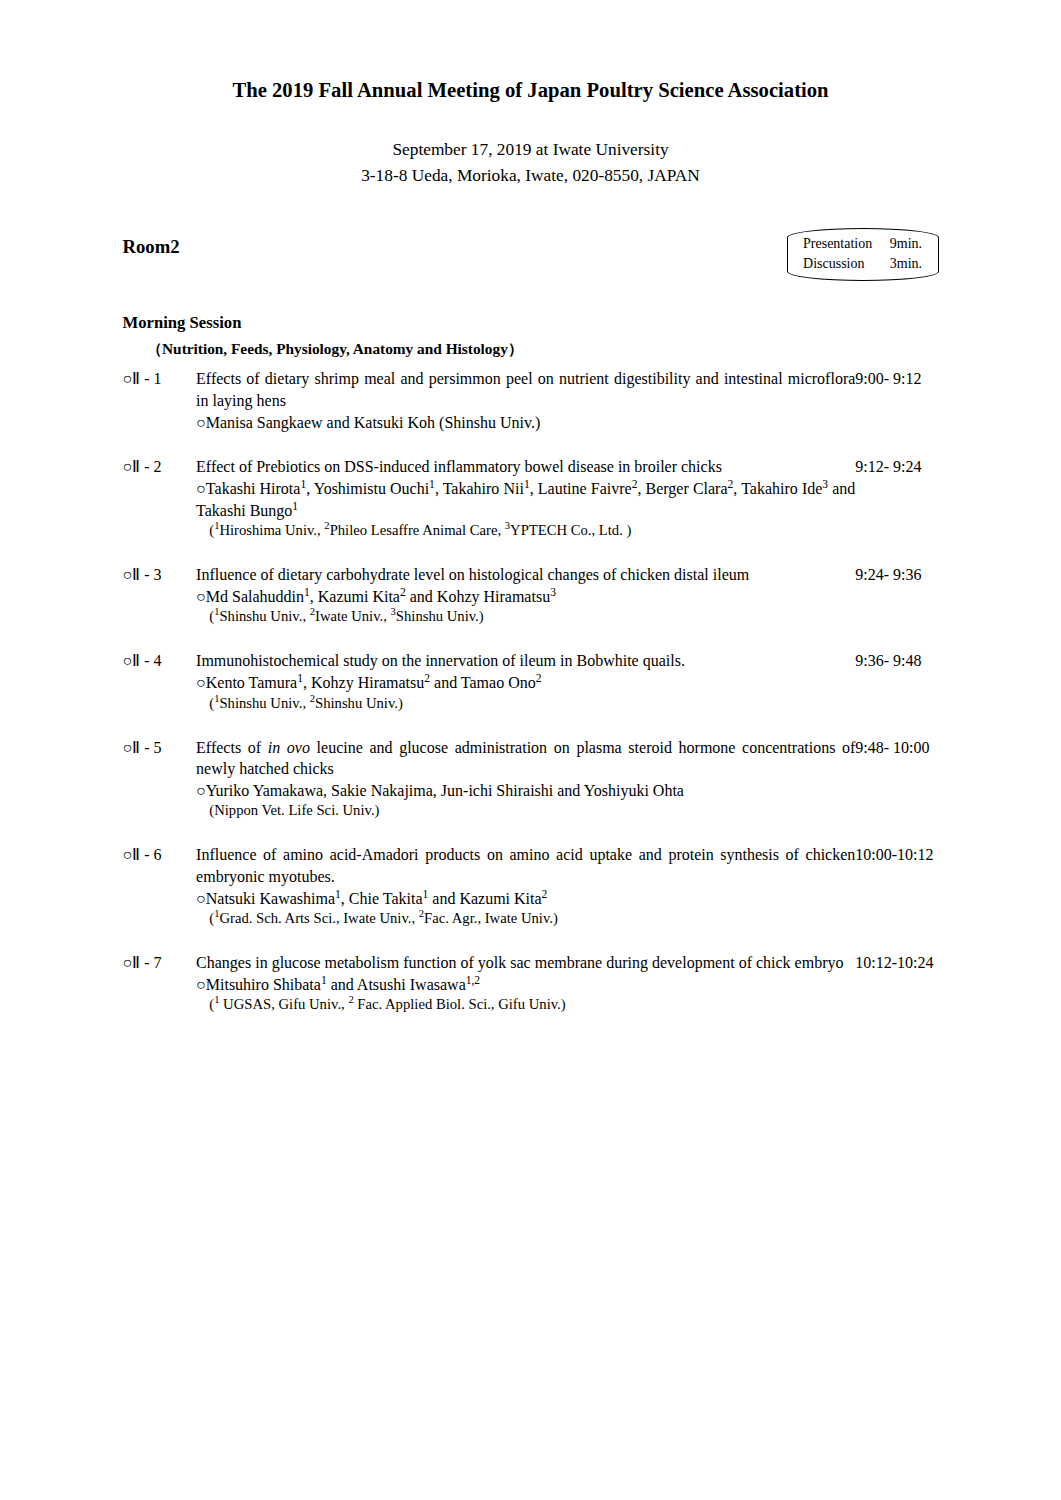The 2019 Fall Annual Meeting of Japan Poultry Science Association
September 17, 2019 at Iwate University
3-18-8 Ueda, Morioka, Iwate, 020-8550, JAPAN
Presentation9min. Discussion3min.
Room2
Morning Session
（Nutrition, Feeds, Physiology, Anatomy and Histology）
| ○Ⅱ - 1 | Effects of dietary shrimp meal and persimmon peel on nutrient digestibility and intestinal microflora in laying hens ○Manisa Sangkaew and Katsuki Koh (Shinshu Univ.) | 9:00- 9:12 |
| ○Ⅱ - 2 | Effect of Prebiotics on DSS-induced inflammatory bowel disease in broiler chicks ○Takashi Hirota 1 , Yoshimistu Ouchi 1 , Takahiro Nii 1 , Lautine Faivre 2 , Berger Clara 2 , Takahiro Ide 3 and Takashi Bungo 1 ( 1 Hiroshima Univ., 2 Phileo Lesaffre Animal Care, 3 YPTECH Co., Ltd. ) | 9:12- 9:24 |
| ○Ⅱ - 3 | Influence of dietary carbohydrate level on histological changes of chicken distal ileum ○Md Salahuddin 1 , Kazumi Kita 2 and Kohzy Hiramatsu 3 ( 1 Shinshu Univ., 2 Iwate Univ., 3 Shinshu Univ.) | 9:24- 9:36 |
| ○Ⅱ - 4 | Immunohistochemical study on the innervation of ileum in Bobwhite quails. ○Kento Tamura 1 , Kohzy Hiramatsu 2 and Tamao Ono 2 ( 1 Shinshu Univ., 2 Shinshu Univ.) | 9:36- 9:48 |
| ○Ⅱ - 5 | Effects of in ovo leucine and glucose administration on plasma steroid hormone concentrations of newly hatched chicks ○Yuriko Yamakawa, Sakie Nakajima, Jun-ichi Shiraishi and Yoshiyuki Ohta (Nippon Vet. Life Sci. Univ.) | 9:48- 10:00 |
| ○Ⅱ - 6 | Influence of amino acid-Amadori products on amino acid uptake and protein synthesis of chicken embryonic myotubes. ○Natsuki Kawashima 1 , Chie Takita 1 and Kazumi Kita 2 ( 1 Grad. Sch. Arts Sci., Iwate Univ., 2 Fac. Agr., Iwate Univ.) | 10:00-10:12 |
| ○Ⅱ - 7 | Changes in glucose metabolism function of yolk sac membrane during development of chick embryo ○Mitsuhiro Shibata 1 and Atsushi Iwasawa 1,2 ( 1 UGSAS, Gifu Univ., 2 Fac. Applied Biol. Sci., Gifu Univ.) | 10:12-10:24 |